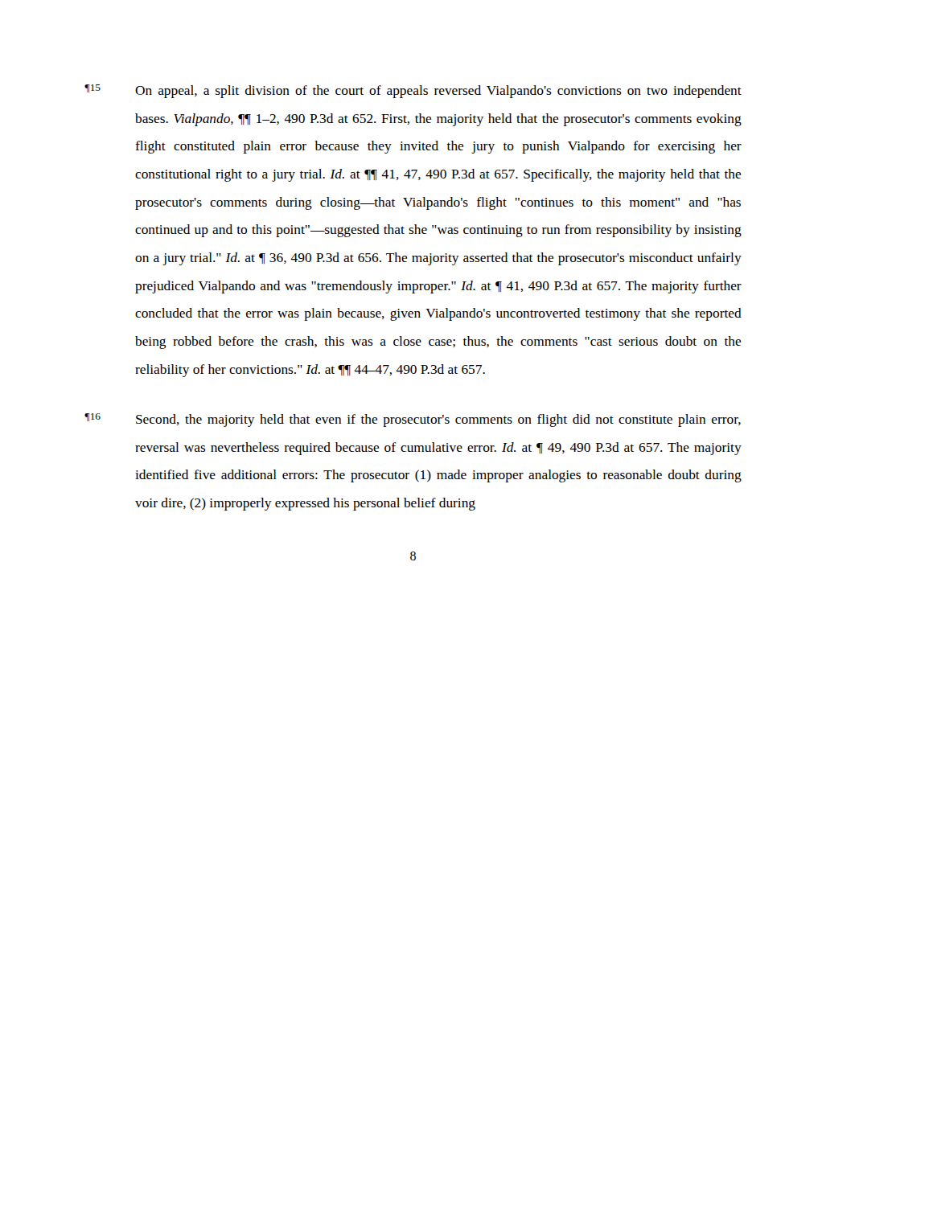¶15 On appeal, a split division of the court of appeals reversed Vialpando's convictions on two independent bases. Vialpando, ¶¶ 1–2, 490 P.3d at 652. First, the majority held that the prosecutor's comments evoking flight constituted plain error because they invited the jury to punish Vialpando for exercising her constitutional right to a jury trial. Id. at ¶¶ 41, 47, 490 P.3d at 657. Specifically, the majority held that the prosecutor's comments during closing—that Vialpando's flight "continues to this moment" and "has continued up and to this point"—suggested that she "was continuing to run from responsibility by insisting on a jury trial." Id. at ¶ 36, 490 P.3d at 656. The majority asserted that the prosecutor's misconduct unfairly prejudiced Vialpando and was "tremendously improper." Id. at ¶ 41, 490 P.3d at 657. The majority further concluded that the error was plain because, given Vialpando's uncontroverted testimony that she reported being robbed before the crash, this was a close case; thus, the comments "cast serious doubt on the reliability of her convictions." Id. at ¶¶ 44–47, 490 P.3d at 657.
¶16 Second, the majority held that even if the prosecutor's comments on flight did not constitute plain error, reversal was nevertheless required because of cumulative error. Id. at ¶ 49, 490 P.3d at 657. The majority identified five additional errors: The prosecutor (1) made improper analogies to reasonable doubt during voir dire, (2) improperly expressed his personal belief during
8